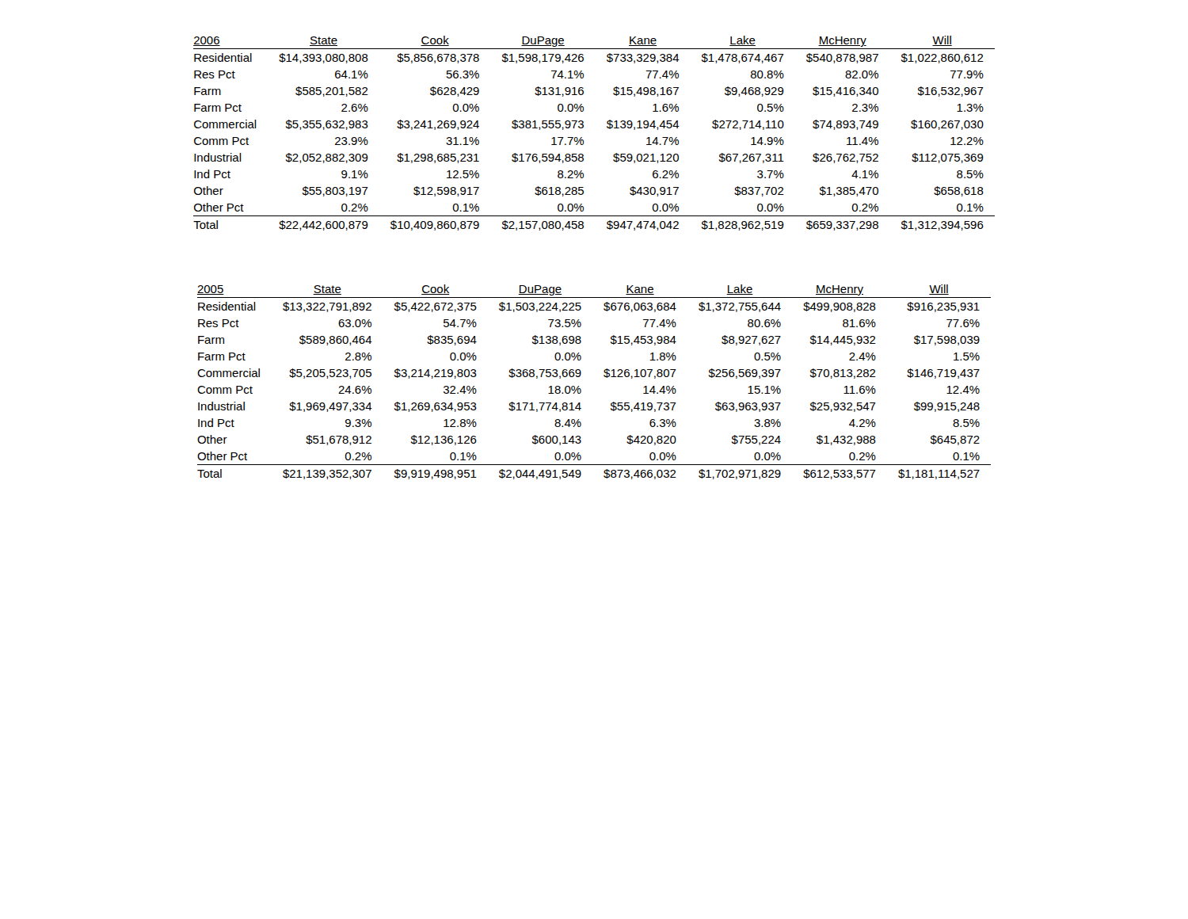| 2006 | State | Cook | DuPage | Kane | Lake | McHenry | Will |
| --- | --- | --- | --- | --- | --- | --- | --- |
| Residential | $14,393,080,808 | $5,856,678,378 | $1,598,179,426 | $733,329,384 | $1,478,674,467 | $540,878,987 | $1,022,860,612 |
| Res Pct | 64.1% | 56.3% | 74.1% | 77.4% | 80.8% | 82.0% | 77.9% |
| Farm | $585,201,582 | $628,429 | $131,916 | $15,498,167 | $9,468,929 | $15,416,340 | $16,532,967 |
| Farm Pct | 2.6% | 0.0% | 0.0% | 1.6% | 0.5% | 2.3% | 1.3% |
| Commercial | $5,355,632,983 | $3,241,269,924 | $381,555,973 | $139,194,454 | $272,714,110 | $74,893,749 | $160,267,030 |
| Comm Pct | 23.9% | 31.1% | 17.7% | 14.7% | 14.9% | 11.4% | 12.2% |
| Industrial | $2,052,882,309 | $1,298,685,231 | $176,594,858 | $59,021,120 | $67,267,311 | $26,762,752 | $112,075,369 |
| Ind Pct | 9.1% | 12.5% | 8.2% | 6.2% | 3.7% | 4.1% | 8.5% |
| Other | $55,803,197 | $12,598,917 | $618,285 | $430,917 | $837,702 | $1,385,470 | $658,618 |
| Other Pct | 0.2% | 0.1% | 0.0% | 0.0% | 0.0% | 0.2% | 0.1% |
| Total | $22,442,600,879 | $10,409,860,879 | $2,157,080,458 | $947,474,042 | $1,828,962,519 | $659,337,298 | $1,312,394,596 |
| 2005 | State | Cook | DuPage | Kane | Lake | McHenry | Will |
| --- | --- | --- | --- | --- | --- | --- | --- |
| Residential | $13,322,791,892 | $5,422,672,375 | $1,503,224,225 | $676,063,684 | $1,372,755,644 | $499,908,828 | $916,235,931 |
| Res Pct | 63.0% | 54.7% | 73.5% | 77.4% | 80.6% | 81.6% | 77.6% |
| Farm | $589,860,464 | $835,694 | $138,698 | $15,453,984 | $8,927,627 | $14,445,932 | $17,598,039 |
| Farm Pct | 2.8% | 0.0% | 0.0% | 1.8% | 0.5% | 2.4% | 1.5% |
| Commercial | $5,205,523,705 | $3,214,219,803 | $368,753,669 | $126,107,807 | $256,569,397 | $70,813,282 | $146,719,437 |
| Comm Pct | 24.6% | 32.4% | 18.0% | 14.4% | 15.1% | 11.6% | 12.4% |
| Industrial | $1,969,497,334 | $1,269,634,953 | $171,774,814 | $55,419,737 | $63,963,937 | $25,932,547 | $99,915,248 |
| Ind Pct | 9.3% | 12.8% | 8.4% | 6.3% | 3.8% | 4.2% | 8.5% |
| Other | $51,678,912 | $12,136,126 | $600,143 | $420,820 | $755,224 | $1,432,988 | $645,872 |
| Other Pct | 0.2% | 0.1% | 0.0% | 0.0% | 0.0% | 0.2% | 0.1% |
| Total | $21,139,352,307 | $9,919,498,951 | $2,044,491,549 | $873,466,032 | $1,702,971,829 | $612,533,577 | $1,181,114,527 |